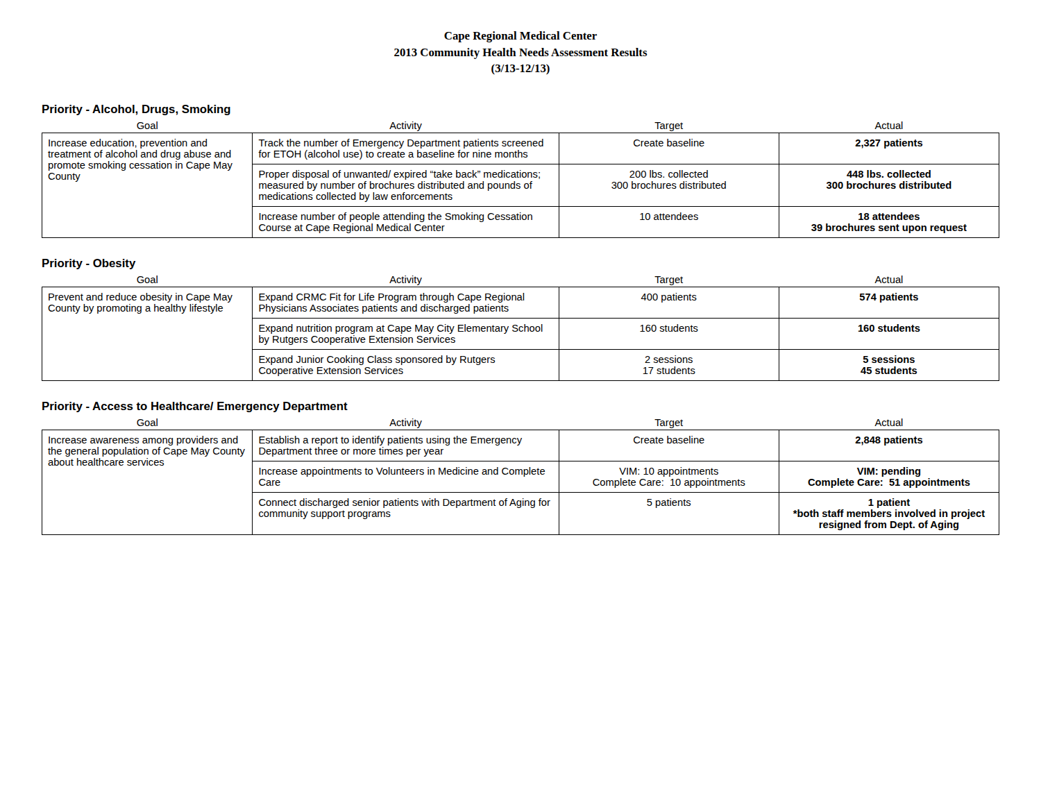Cape Regional Medical Center
2013 Community Health Needs Assessment Results
(3/13-12/13)
Priority - Alcohol, Drugs, Smoking
| Goal | Activity | Target | Actual |
| --- | --- | --- | --- |
| Increase education, prevention and treatment of alcohol and drug abuse and promote smoking cessation in Cape May County | Track the number of Emergency Department patients screened for ETOH (alcohol use) to create a baseline for nine months | Create baseline | 2,327 patients |
| Proper disposal of unwanted/ expired “take back” medications; measured by number of brochures distributed and pounds of medications collected by law enforcements | 200 lbs. collected 300 brochures distributed | 448 lbs. collected 300 brochures distributed |
| Increase number of people attending the Smoking Cessation Course at Cape Regional Medical Center | 10 attendees | 18 attendees 39 brochures sent upon request |
Priority - Obesity
| Goal | Activity | Target | Actual |
| --- | --- | --- | --- |
| Prevent and reduce obesity in Cape May County by promoting a healthy lifestyle | Expand CRMC Fit for Life Program through Cape Regional Physicians Associates patients and discharged patients | 400 patients | 574 patients |
| Expand nutrition program at Cape May City Elementary School by Rutgers Cooperative Extension Services | 160 students | 160 students |
| Expand Junior Cooking Class sponsored by Rutgers Cooperative Extension Services | 2 sessions 17 students | 5 sessions 45 students |
Priority - Access to Healthcare/ Emergency Department
| Goal | Activity | Target | Actual |
| --- | --- | --- | --- |
| Increase awareness among providers and the general population of Cape May County about healthcare services | Establish a report to identify patients using the Emergency Department three or more times per year | Create baseline | 2,848 patients |
| Increase appointments to Volunteers in Medicine and Complete Care | VIM: 10 appointments Complete Care: 10 appointments | VIM: pending Complete Care: 51 appointments |
| Connect discharged senior patients with Department of Aging for community support programs | 5 patients | 1 patient *both staff members involved in project resigned from Dept. of Aging |